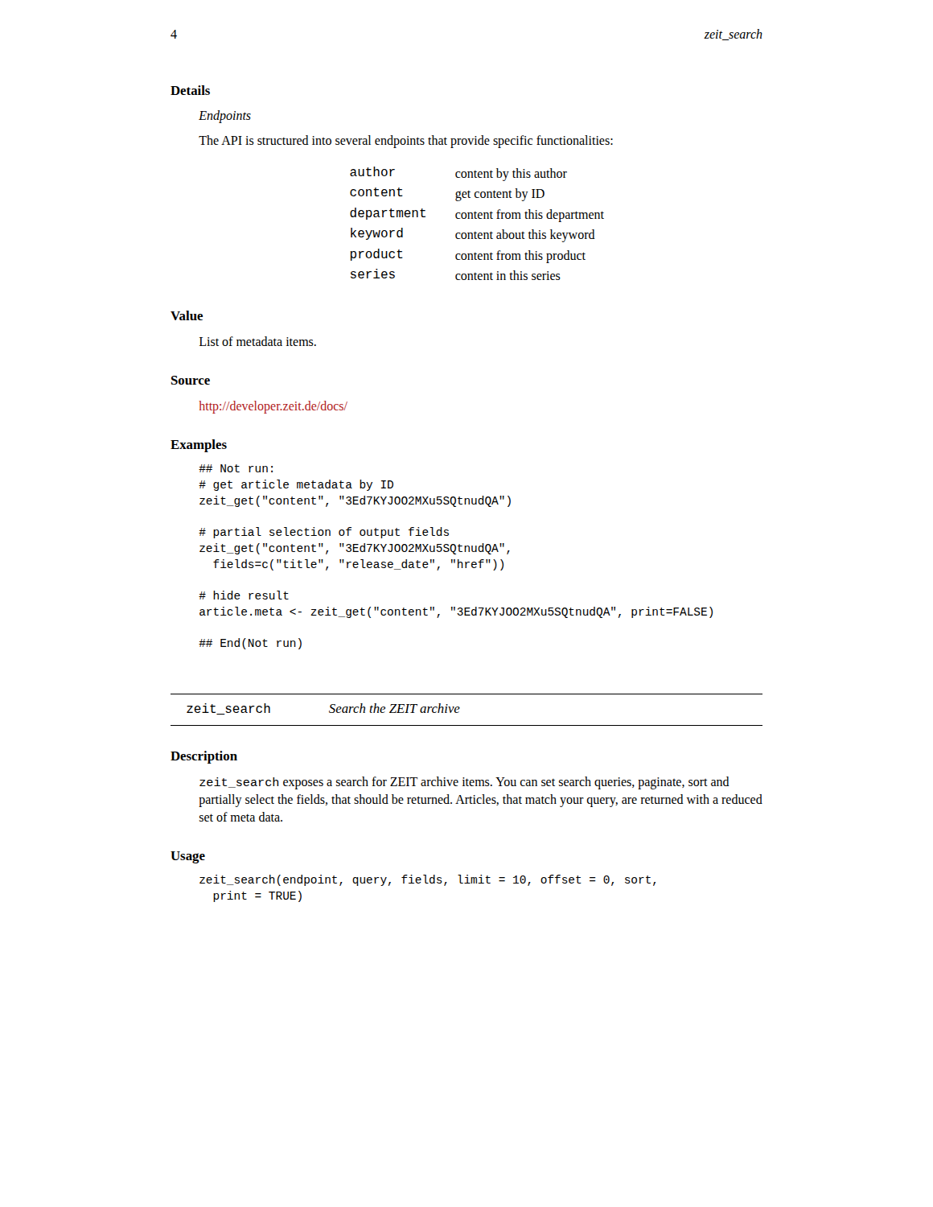4 zeit_search
Details
Endpoints
The API is structured into several endpoints that provide specific functionalities:
| author | content by this author |
| content | get content by ID |
| department | content from this department |
| keyword | content about this keyword |
| product | content from this product |
| series | content in this series |
Value
List of metadata items.
Source
http://developer.zeit.de/docs/
Examples
## Not run: 
# get article metadata by ID
zeit_get("content", "3Ed7KYJOO2MXu5SQtnudQA")

# partial selection of output fields
zeit_get("content", "3Ed7KYJOO2MXu5SQtnudQA",
  fields=c("title", "release_date", "href"))

# hide result
article.meta <- zeit_get("content", "3Ed7KYJOO2MXu5SQtnudQA", print=FALSE)

## End(Not run)
zeit_search Search the ZEIT archive
Description
zeit_search exposes a search for ZEIT archive items. You can set search queries, paginate, sort and partially select the fields, that should be returned. Articles, that match your query, are returned with a reduced set of meta data.
Usage
zeit_search(endpoint, query, fields, limit = 10, offset = 0, sort,
  print = TRUE)